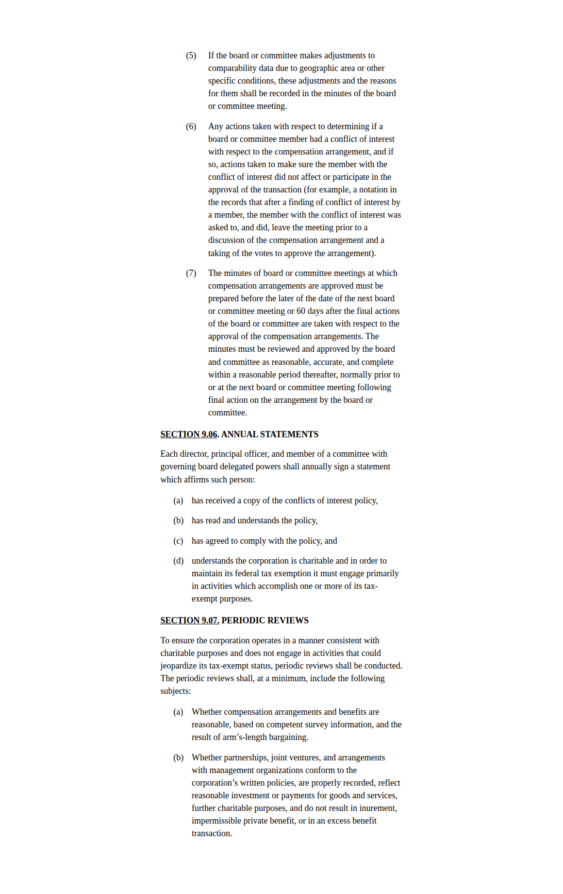(5) If the board or committee makes adjustments to comparability data due to geographic area or other specific conditions, these adjustments and the reasons for them shall be recorded in the minutes of the board or committee meeting.
(6) Any actions taken with respect to determining if a board or committee member had a conflict of interest with respect to the compensation arrangement, and if so, actions taken to make sure the member with the conflict of interest did not affect or participate in the approval of the transaction (for example, a notation in the records that after a finding of conflict of interest by a member, the member with the conflict of interest was asked to, and did, leave the meeting prior to a discussion of the compensation arrangement and a taking of the votes to approve the arrangement).
(7) The minutes of board or committee meetings at which compensation arrangements are approved must be prepared before the later of the date of the next board or committee meeting or 60 days after the final actions of the board or committee are taken with respect to the approval of the compensation arrangements. The minutes must be reviewed and approved by the board and committee as reasonable, accurate, and complete within a reasonable period thereafter, normally prior to or at the next board or committee meeting following final action on the arrangement by the board or committee.
SECTION 9.06. ANNUAL STATEMENTS
Each director, principal officer, and member of a committee with governing board delegated powers shall annually sign a statement which affirms such person:
(a) has received a copy of the conflicts of interest policy,
(b) has read and understands the policy,
(c) has agreed to comply with the policy, and
(d) understands the corporation is charitable and in order to maintain its federal tax exemption it must engage primarily in activities which accomplish one or more of its tax-exempt purposes.
SECTION 9.07. PERIODIC REVIEWS
To ensure the corporation operates in a manner consistent with charitable purposes and does not engage in activities that could jeopardize its tax-exempt status, periodic reviews shall be conducted. The periodic reviews shall, at a minimum, include the following subjects:
(a) Whether compensation arrangements and benefits are reasonable, based on competent survey information, and the result of arm’s-length bargaining.
(b) Whether partnerships, joint ventures, and arrangements with management organizations conform to the corporation’s written policies, are properly recorded, reflect reasonable investment or payments for goods and services, further charitable purposes, and do not result in inurement, impermissible private benefit, or in an excess benefit transaction.